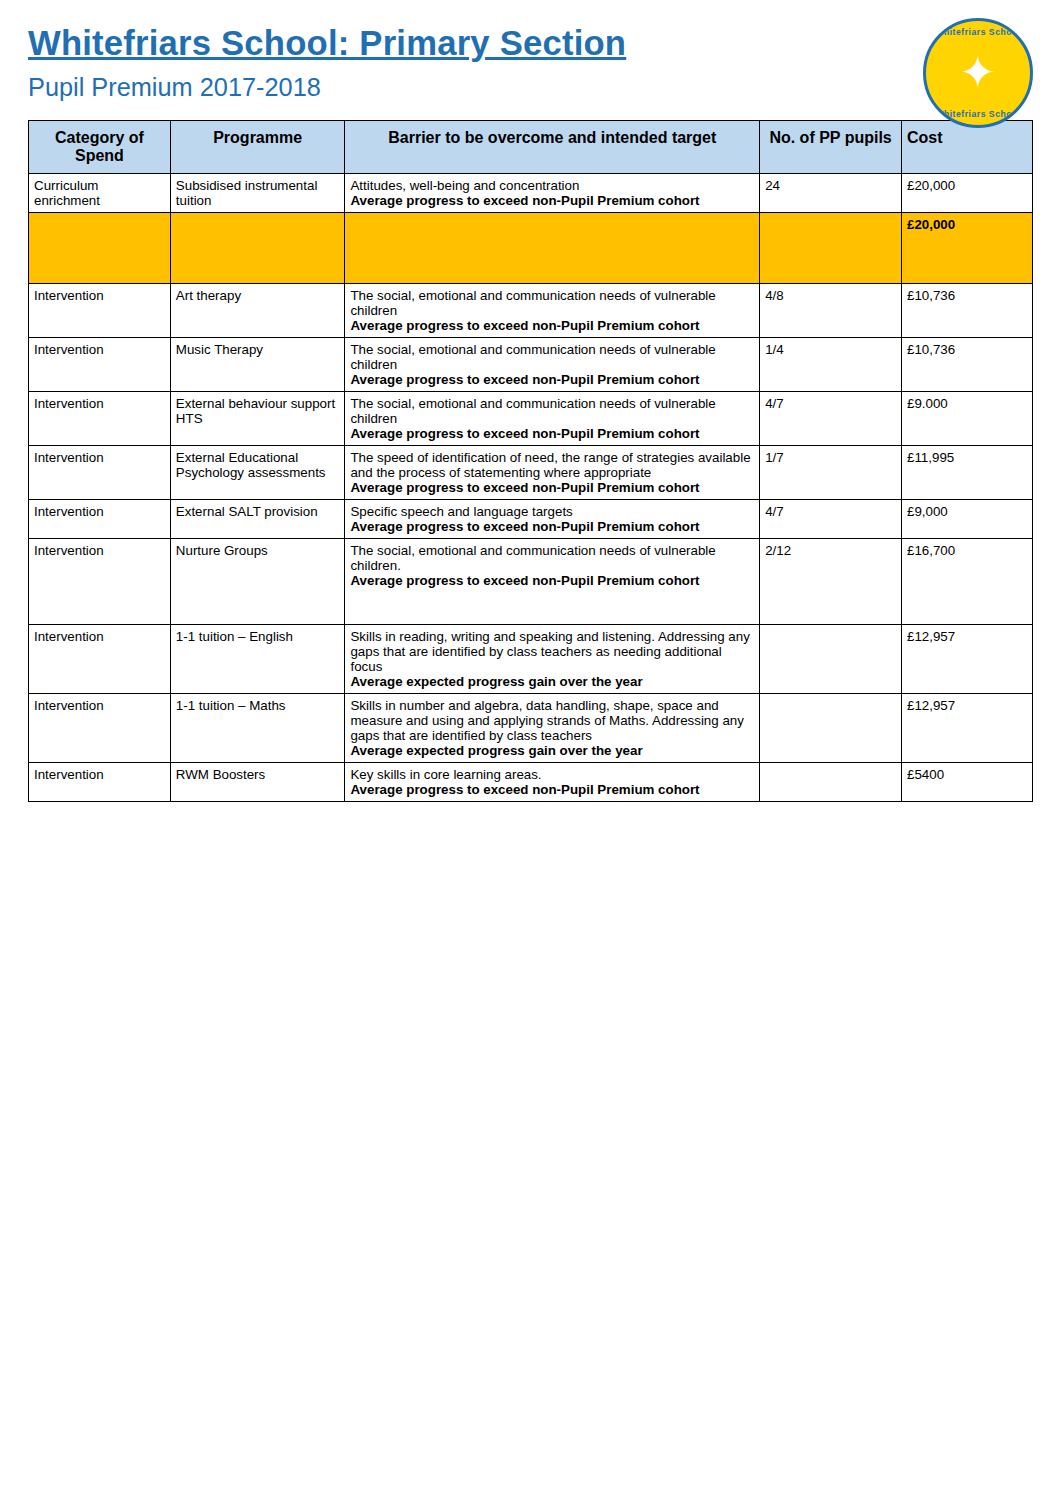Whitefriars School: Primary Section
Pupil Premium 2017-2018
Whitefriars School
✦
Whitefriars School
| Category of Spend | Programme | Barrier to be overcome and intended target | No. of PP pupils | Cost |
| --- | --- | --- | --- | --- |
| Curriculum enrichment | Subsidised instrumental tuition | Attitudes, well-being and concentration Average progress to exceed non-Pupil Premium cohort | 24 | £20,000 |
| | | | | £20,000 |
| Intervention | Art therapy | The social, emotional and communication needs of vulnerable children Average progress to exceed non-Pupil Premium cohort | 4/8 | £10,736 |
| Intervention | Music Therapy | The social, emotional and communication needs of vulnerable children Average progress to exceed non-Pupil Premium cohort | 1/4 | £10,736 |
| Intervention | External behaviour support HTS | The social, emotional and communication needs of vulnerable children Average progress to exceed non-Pupil Premium cohort | 4/7 | £9.000 |
| Intervention | External Educational Psychology assessments | The speed of identification of need, the range of strategies available and the process of statementing where appropriate Average progress to exceed non-Pupil Premium cohort | 1/7 | £11,995 |
| Intervention | External SALT provision | Specific speech and language targets Average progress to exceed non-Pupil Premium cohort | 4/7 | £9,000 |
| Intervention | Nurture Groups | The social, emotional and communication needs of vulnerable children. Average progress to exceed non-Pupil Premium cohort | 2/12 | £16,700 |
| Intervention | 1-1 tuition – English | Skills in reading, writing and speaking and listening. Addressing any gaps that are identified by class teachers as needing additional focus Average expected progress gain over the year | | £12,957 |
| Intervention | 1-1 tuition – Maths | Skills in number and algebra, data handling, shape, space and measure and using and applying strands of Maths. Addressing any gaps that are identified by class teachers Average expected progress gain over the year | | £12,957 |
| Intervention | RWM Boosters | Key skills in core learning areas. Average progress to exceed non-Pupil Premium cohort | | £5400 |